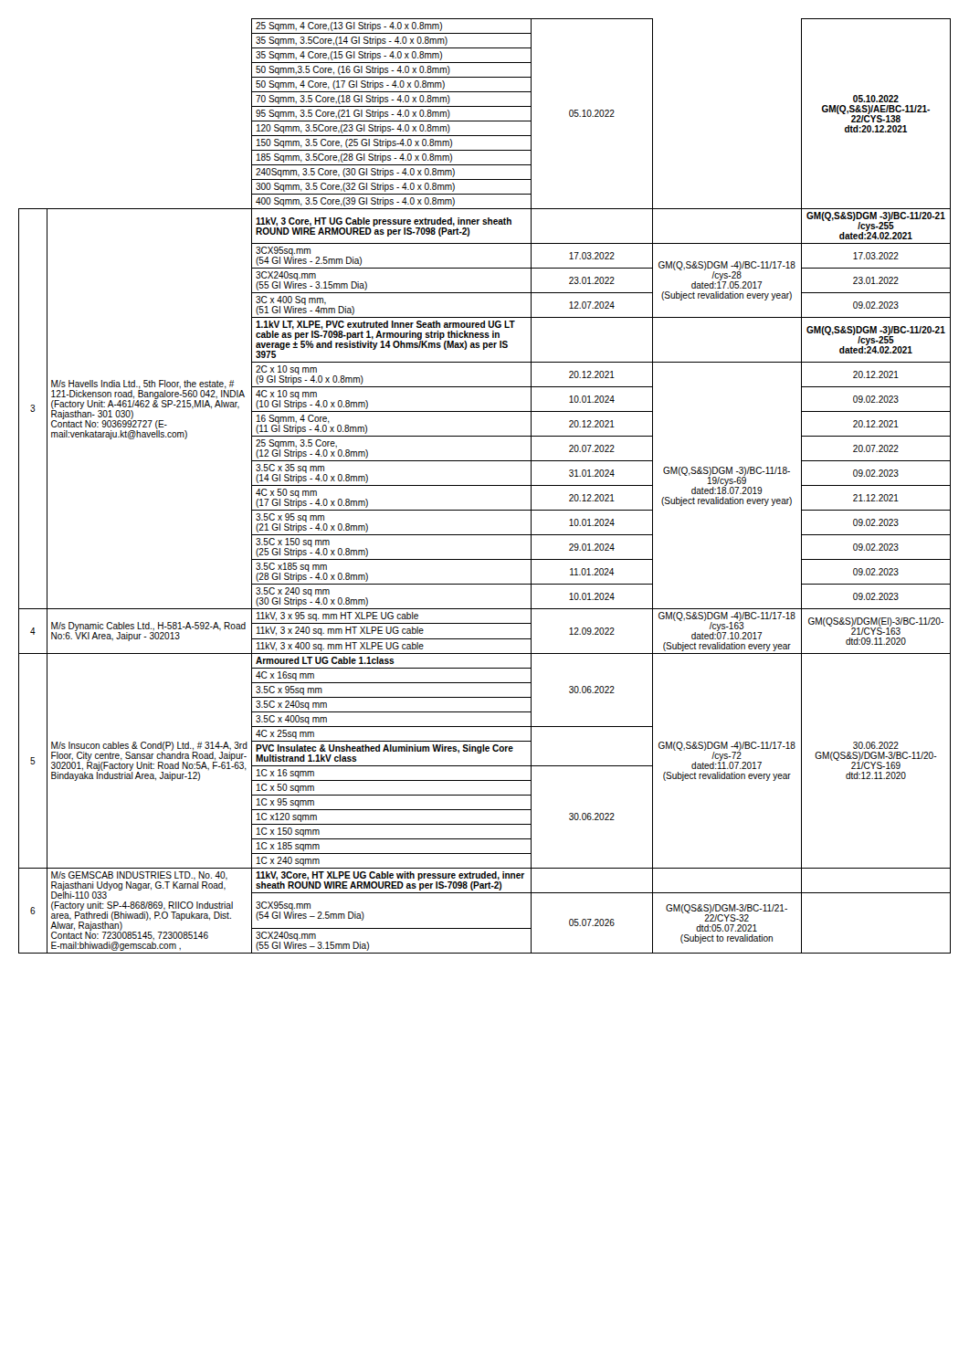| | | 25 Sqmm, 4 Core,(13 GI Strips - 4.0 x 0.8mm) | 05.10.2022 | | 05.10.2022 GM(Q,S&S)/AE/BC-11/21-22/CYS-138 dtd:20.12.2021 |
| 35 Sqmm, 3.5Core,(14 GI Strips - 4.0 x 0.8mm) |
| 35 Sqmm, 4 Core,(15 GI Strips - 4.0 x 0.8mm) |
| 50 Sqmm,3.5 Core, (16 GI Strips - 4.0 x 0.8mm) |
| 50 Sqmm, 4 Core, (17 GI Strips - 4.0 x 0.8mm) |
| 70 Sqmm, 3.5 Core,(18 GI Strips - 4.0 x 0.8mm) |
| 95 Sqmm, 3.5 Core,(21 GI Strips - 4.0 x 0.8mm) |
| 120 Sqmm, 3.5Core,(23 GI Strips- 4.0 x 0.8mm) |
| 150 Sqmm, 3.5 Core, (25 GI Strips-4.0 x 0.8mm) |
| 185 Sqmm, 3.5Core,(28 GI Strips - 4.0 x 0.8mm) |
| 240Sqmm, 3.5 Core, (30 GI Strips - 4.0 x 0.8mm) |
| 300 Sqmm, 3.5 Core,(32 GI Strips - 4.0 x 0.8mm) |
| 400 Sqmm, 3.5 Core,(39 GI Strips - 4.0 x 0.8mm) |
| 3 | M/s Havells India Ltd., 5th Floor, the estate, # 121-Dickenson road, Bangalore-560 042, INDIA (Factory Unit: A-461/462 & SP-215,MIA, Alwar, Rajasthan- 301 030) Contact No: 9036992727 (E-mail:venkataraju.kt@havells.com) | 11kV, 3 Core, HT UG Cable pressure extruded, inner sheath ROUND WIRE ARMOURED as per IS-7098 (Part-2) | | | GM(Q,S&S)DGM -3)/BC-11/20-21 /cys-255 dated:24.02.2021 |
| 3CX95sq.mm (54 GI Wires - 2.5mm Dia) | 17.03.2022 | GM(Q,S&S)DGM -4)/BC-11/17-18 /cys-28 dated:17.05.2017 (Subject revalidation every year) | 17.03.2022 |
| 3CX240sq.mm (55 GI Wires - 3.15mm Dia) | 23.01.2022 | 23.01.2022 |
| 3C x 400 Sq mm, (51 GI Wires - 4mm Dia) | 12.07.2024 | 09.02.2023 |
| 1.1kV LT, XLPE, PVC exutruted Inner Seath armoured UG LT cable as per IS-7098-part 1, Armouring strip thickness in average ± 5% and resistivity 14 Ohms/Kms (Max) as per IS 3975 | | | GM(Q,S&S)DGM -3)/BC-11/20-21 /cys-255 dated:24.02.2021 |
| 2C x 10 sq mm (9 GI Strips - 4.0 x 0.8mm) | 20.12.2021 | GM(Q,S&S)DGM -3)/BC-11/18-19/cys-69 dated:18.07.2019 (Subject revalidation every year) | 20.12.2021 |
| 4C x 10 sq mm (10 GI Strips - 4.0 x 0.8mm) | 10.01.2024 | 09.02.2023 |
| 16 Sqmm, 4 Core, (11 GI Strips - 4.0 x 0.8mm) | 20.12.2021 | 20.12.2021 |
| 25 Sqmm, 3.5 Core, (12 GI Strips - 4.0 x 0.8mm) | 20.07.2022 | 20.07.2022 |
| 3.5C x 35 sq mm (14 GI Strips - 4.0 x 0.8mm) | 31.01.2024 | 09.02.2023 |
| 4C x 50 sq mm (17 GI Strips - 4.0 x 0.8mm) | 20.12.2021 | 21.12.2021 |
| 3.5C x 95 sq mm (21 GI Strips - 4.0 x 0.8mm) | 10.01.2024 | 09.02.2023 |
| 3.5C x 150 sq mm (25 GI Strips - 4.0 x 0.8mm) | 29.01.2024 | 09.02.2023 |
| 3.5C x185 sq mm (28 GI Strips - 4.0 x 0.8mm) | 11.01.2024 | 09.02.2023 |
| 3.5C x 240 sq mm (30 GI Strips - 4.0 x 0.8mm) | 10.01.2024 | 09.02.2023 |
| 4 | M/s Dynamic Cables Ltd., H-581-A-592-A, Road No:6. VKI Area, Jaipur - 302013 | 11kV, 3 x 95 sq. mm HT XLPE UG cable | 12.09.2022 | GM(Q,S&S)DGM -4)/BC-11/17-18 /cys-163 dated:07.10.2017 (Subject revalidation every year | GM(QS&S)/DGM(El)-3/BC-11/20-21/CYS-163 dtd:09.11.2020 |
| 11kV, 3 x 240 sq. mm HT XLPE UG cable |
| 11kV, 3 x 400 sq. mm HT XLPE UG cable |
| 5 | M/s Insucon cables & Cond(P) Ltd., # 314-A, 3rd Floor, City centre, Sansar chandra Road, Jaipur-302001, Raj(Factory Unit: Road No:5A, F-61-63, Bindayaka Industrial Area, Jaipur-12) | Armoured LT UG Cable 1.1class | 30.06.2022 | GM(Q,S&S)DGM -4)/BC-11/17-18 /cys-72 dated:11.07.2017 (Subject revalidation every year | 30.06.2022 GM(QS&S)/DGM-3/BC-11/20-21/CYS-169 dtd:12.11.2020 |
| 4C x 16sq mm |
| 3.5C x 95sq mm |
| 3.5C x 240sq mm |
| 3.5C x 400sq mm |
| 4C x 25sq mm | |
| PVC Insulatec & Unsheathed Aluminium Wires, Single Core Multistrand 1.1kV class |
| 1C x 16 sqmm | 30.06.2022 |
| 1C x 50 sqmm |
| 1C x 95 sqmm |
| 1C x120 sqmm |
| 1C x 150 sqmm |
| 1C x 185 sqmm |
| 1C x 240 sqmm |
| 6 | M/s GEMSCAB INDUSTRIES LTD., No. 40, Rajasthani Udyog Nagar, G.T Karnal Road, Delhi-110 033 (Factory unit: SP-4-868/869, RIICO Industrial area, Pathredi (Bhiwadi), P.O Tapukara, Dist. Alwar, Rajasthan) Contact No: 7230085145, 7230085146 E-mail:bhiwadi@gemscab.com , | 11kV, 3Core, HT XLPE UG Cable with pressure extruded, inner sheath ROUND WIRE ARMOURED as per IS-7098 (Part-2) | | | |
| 3CX95sq.mm (54 GI Wires – 2.5mm Dia) | 05.07.2026 | GM(QS&S)/DGM-3/BC-11/21-22/CYS-32 dtd:05.07.2021 (Subject to revalidation | |
| 3CX240sq.mm (55 GI Wires – 3.15mm Dia) |